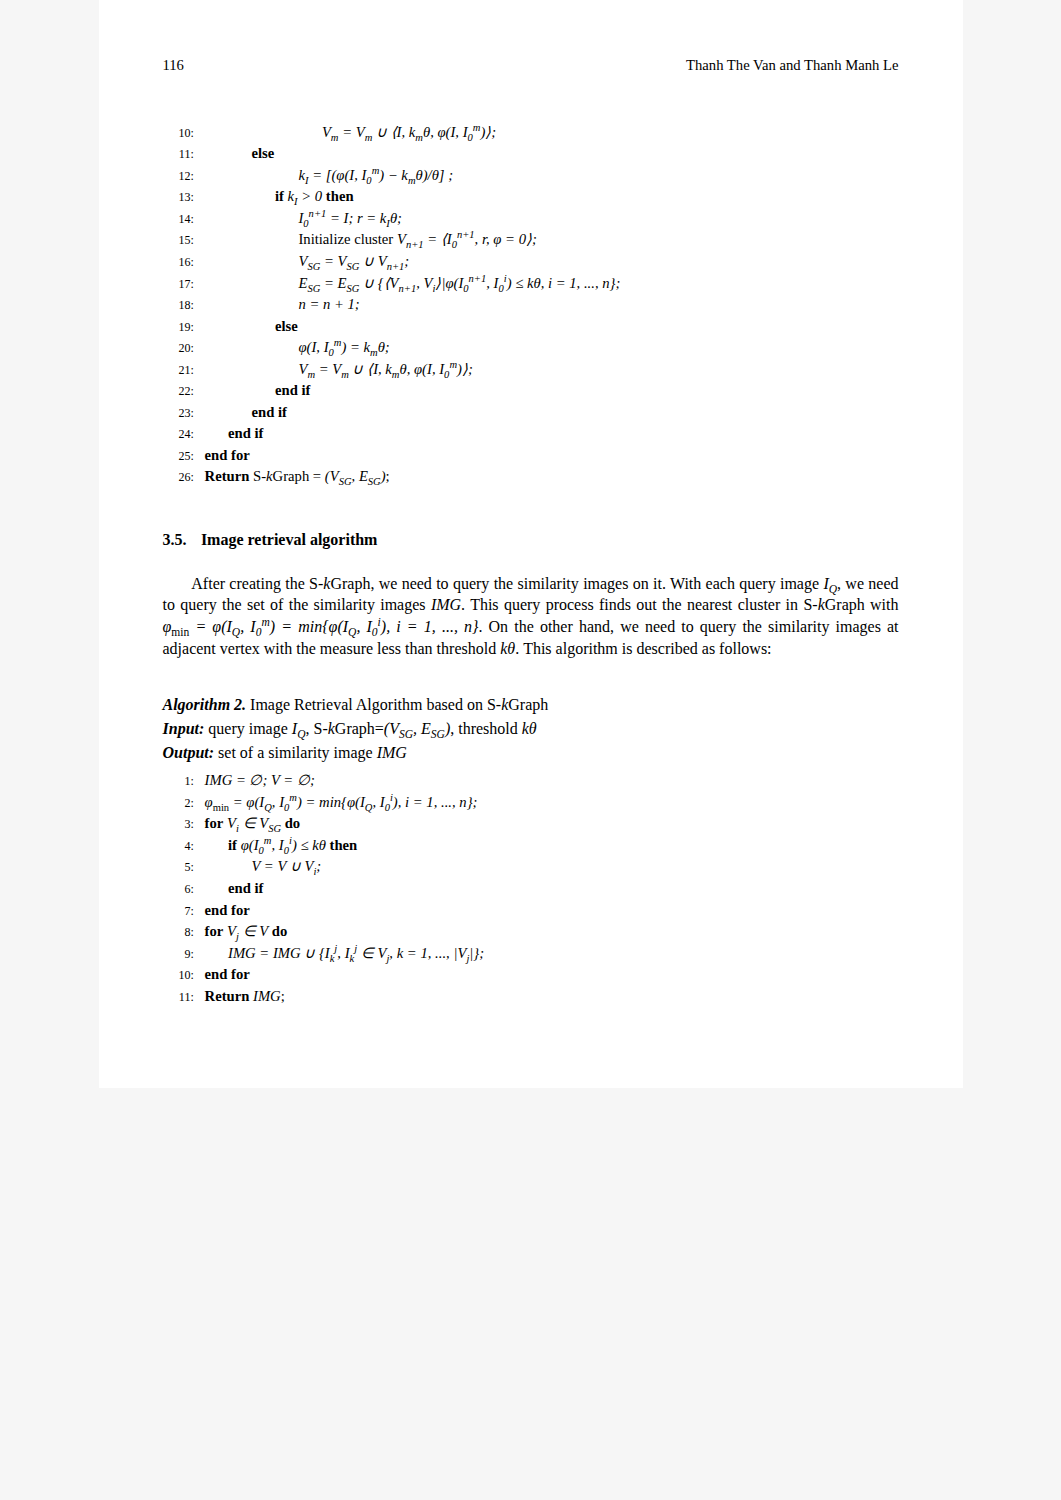116 Thanh The Van and Thanh Manh Le
Vm = Vm ∪ ⟨I, kmθ, φ(I, I0m)⟩;
else
kI = [(φ(I, I0m) − kmθ)/θ] ;
if kI > 0 then
I0n+1 = I; r = kIθ;
Initialize cluster Vn+1 = ⟨I0n+1, r, φ = 0⟩;
VSG = VSG ∪ Vn+1;
ESG = ESG ∪ {⟨Vn+1, Vi⟩|φ(I0n+1, I0i) ≤ kθ, i = 1, ..., n};
n = n + 1;
else
φ(I, I0m) = kmθ;
Vm = Vm ∪ ⟨I, kmθ, φ(I, I0m)⟩;
end if
end if
end if
end for
Return S-k Graph = (VSG, ESG);
3.5. Image retrieval algorithm
After creating the S-k Graph, we need to query the similarity images on it. With each query image IQ, we need to query the set of the similarity images IMG. This query process finds out the nearest cluster in S-k Graph with φmin = φ(IQ, I0m) = min{φ(IQ, I0i), i = 1, ..., n}. On the other hand, we need to query the similarity images at adjacent vertex with the measure less than threshold kθ. This algorithm is described as follows:
Algorithm 2. Image Retrieval Algorithm based on S-k Graph
Input: query image IQ, S-k Graph=(VSG, ESG), threshold kθ
Output: set of a similarity image IMG
IMG = ∅; V = ∅;
φmin = φ(IQ, I0m) = min{φ(IQ, I0i), i = 1, ..., n};
for Vi ∈ VSG do
if φ(I0m, I0i) ≤ kθ then
V = V ∪ Vi;
end if
end for
for Vj ∈ V do
IMG = IMG ∪ {Ikj, Ikj ∈ Vj, k = 1, ..., |Vj|};
end for
Return IMG;